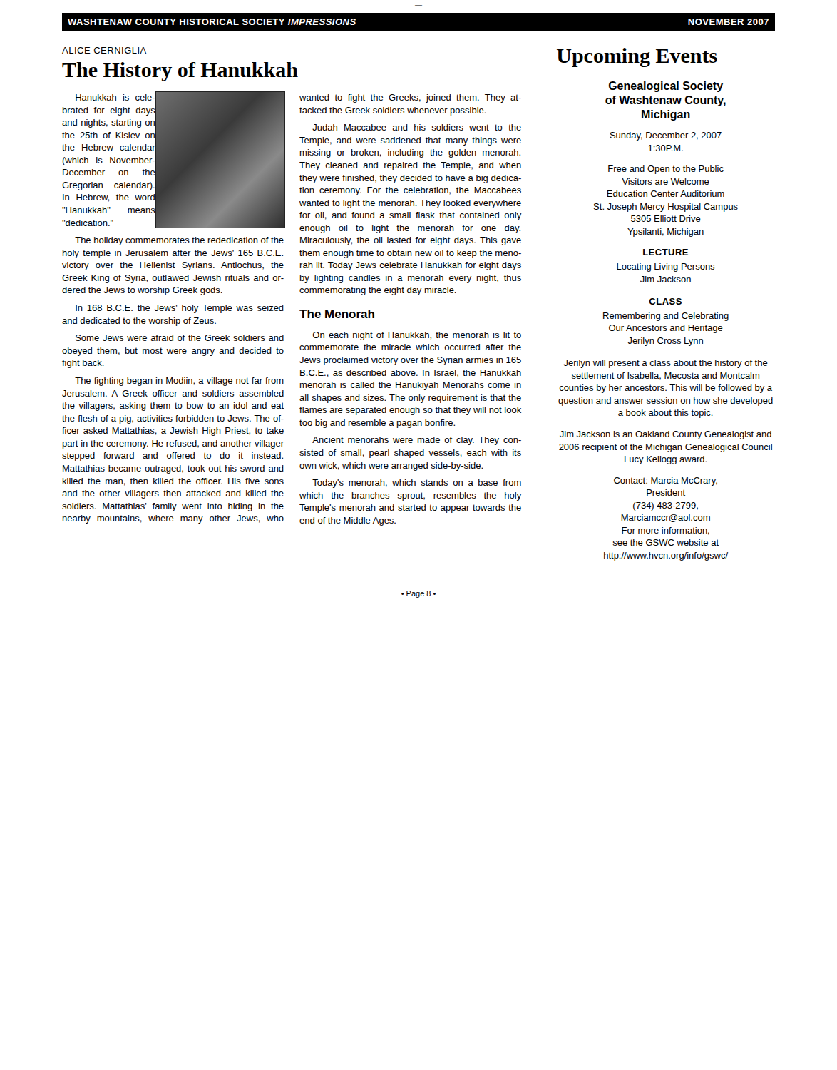—
WASHTENAW COUNTY HISTORICAL SOCIETY IMPRESSIONS
NOVEMBER 2007
ALICE CERNIGLIA
The History of Hanukkah
Hanukkah is celebrated for eight days and nights, starting on the 25th of Kislev on the Hebrew calendar (which is November-December on the Gregorian calendar). In Hebrew, the word "Hanukkah" means "dedication."
The holiday commemorates the rededication of the holy temple in Jerusalem after the Jews' 165 B.C.E. victory over the Hellenist Syrians. Antiochus, the Greek King of Syria, outlawed Jewish rituals and ordered the Jews to worship Greek gods.
In 168 B.C.E. the Jews' holy Temple was seized and dedicated to the worship of Zeus.
Some Jews were afraid of the Greek soldiers and obeyed them, but most were angry and decided to fight back.
The fighting began in Modiin, a village not far from Jerusalem. A Greek officer and soldiers assembled the villagers, asking them to bow to an idol and eat the flesh of a pig, activities forbidden to Jews. The officer asked Mattathias, a Jewish High Priest, to take part in the ceremony. He refused, and another villager stepped forward and offered to do it instead. Mattathias became outraged, took out his sword and killed the man, then killed the officer. His five sons and the other villagers then attacked and killed the soldiers. Mattathias' family went into hiding in the nearby mountains, where many other Jews, who wanted to fight the Greeks, joined them. They attacked the Greek soldiers whenever possible.
Judah Maccabee and his soldiers went to the Temple, and were saddened that many things were missing or broken, including the golden menorah. They cleaned and repaired the Temple, and when they were finished, they decided to have a big dedication ceremony. For the celebration, the Maccabees wanted to light the menorah. They looked everywhere for oil, and found a small flask that contained only enough oil to light the menorah for one day. Miraculously, the oil lasted for eight days. This gave them enough time to obtain new oil to keep the menorah lit. Today Jews celebrate Hanukkah for eight days by lighting candles in a menorah every night, thus commemorating the eight day miracle.
The Menorah
On each night of Hanukkah, the menorah is lit to commemorate the miracle which occurred after the Jews proclaimed victory over the Syrian armies in 165 B.C.E., as described above. In Israel, the Hanukkah menorah is called the Hanukiyah Menorahs come in all shapes and sizes. The only requirement is that the flames are separated enough so that they will not look too big and resemble a pagan bonfire.
Ancient menorahs were made of clay. They consisted of small, pearl shaped vessels, each with its own wick, which were arranged side-by-side.
Today's menorah, which stands on a base from which the branches sprout, resembles the holy Temple's menorah and started to appear towards the end of the Middle Ages.
Upcoming Events
Genealogical Society
of Washtenaw County,
Michigan
Sunday, December 2, 2007
1:30P.M.
Free and Open to the Public
Visitors are Welcome
Education Center Auditorium
St. Joseph Mercy Hospital Campus
5305 Elliott Drive
Ypsilanti, Michigan
LECTURE
Locating Living Persons
Jim Jackson
CLASS
Remembering and Celebrating
Our Ancestors and Heritage
Jerilyn Cross Lynn
Jerilyn will present a class about the history of the settlement of Isabella, Mecosta and Montcalm counties by her ancestors. This will be followed by a question and answer session on how she developed a book about this topic.
Jim Jackson is an Oakland County Genealogist and 2006 recipient of the Michigan Genealogical Council Lucy Kellogg award.
Contact: Marcia McCrary,
President
(734) 483-2799,
Marciamccr@aol.com
For more information,
see the GSWC website at
http://www.hvcn.org/info/gswc/
• Page 8 •